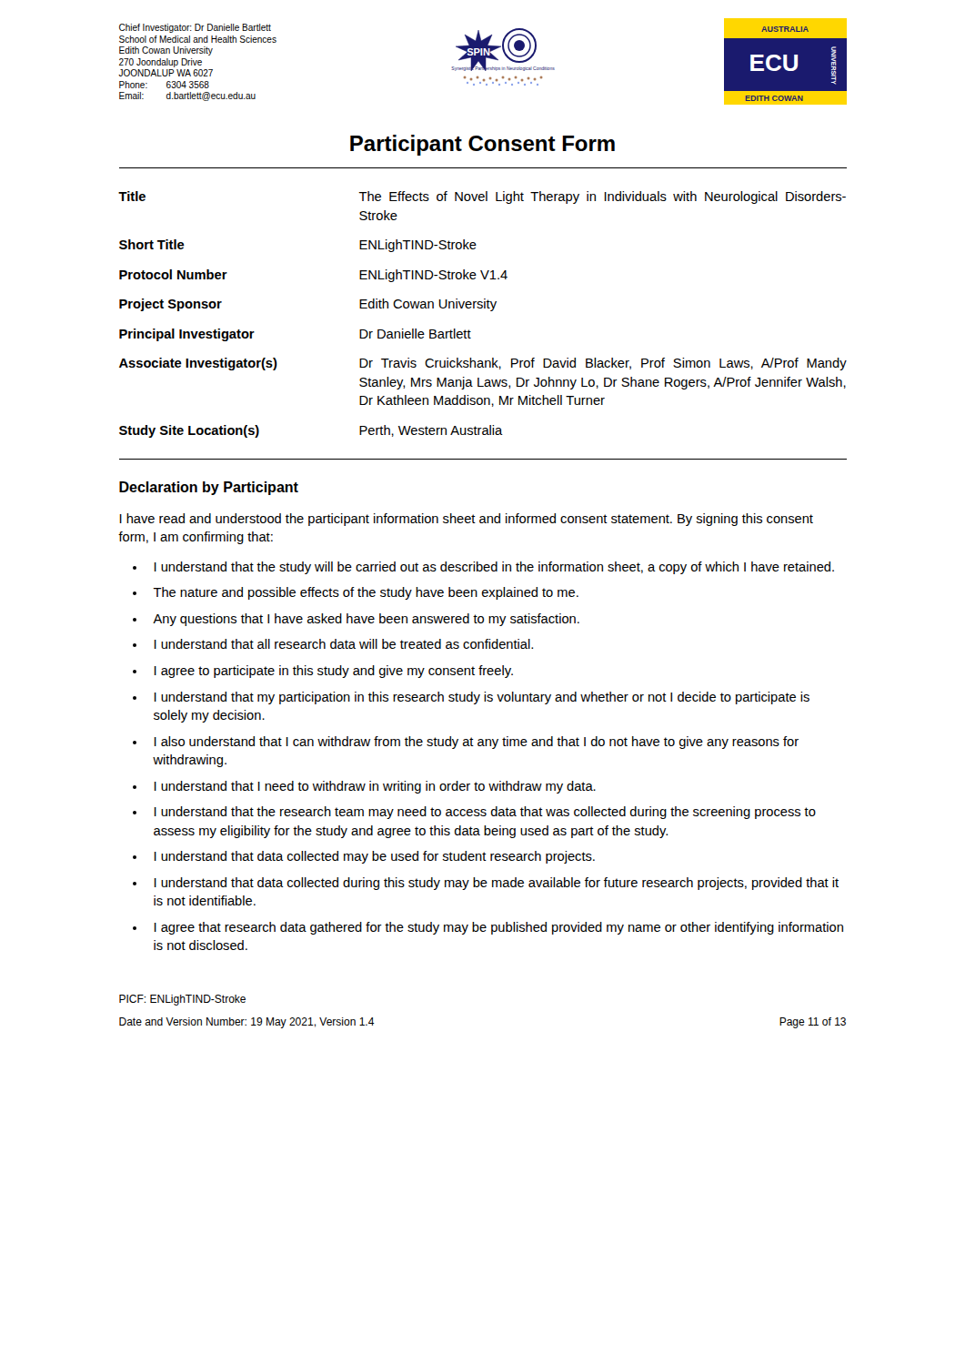| Chief Investigator: Dr Danielle Bartlett |
| School of Medical and Health Sciences |
| Edith Cowan University |
| 270 Joondalup Drive |
| JOONDALUP WA 6027 |
| Phone: | 6304 3568 |
| Email: | d.bartlett@ecu.edu.au |
SPIN Synergistic Partnerships in Neurological Conditions
AUSTRALIA ECU UNIVERSITY EDITH COWAN
Participant Consent Form
| Title | The Effects of Novel Light Therapy in Individuals with Neurological Disorders- Stroke |
| Short Title | ENLighTIND-Stroke |
| Protocol Number | ENLighTIND-Stroke V1.4 |
| Project Sponsor | Edith Cowan University |
| Principal Investigator | Dr Danielle Bartlett |
| Associate Investigator(s) | Dr Travis Cruickshank, Prof David Blacker, Prof Simon Laws, A/Prof Mandy Stanley, Mrs Manja Laws, Dr Johnny Lo, Dr Shane Rogers, A/Prof Jennifer Walsh, Dr Kathleen Maddison, Mr Mitchell Turner |
| Study Site Location(s) | Perth, Western Australia |
Declaration by Participant
I have read and understood the participant information sheet and informed consent statement. By signing this consent form, I am confirming that:
I understand that the study will be carried out as described in the information sheet, a copy of which I have retained.
The nature and possible effects of the study have been explained to me.
Any questions that I have asked have been answered to my satisfaction.
I understand that all research data will be treated as confidential.
I agree to participate in this study and give my consent freely.
I understand that my participation in this research study is voluntary and whether or not I decide to participate is solely my decision.
I also understand that I can withdraw from the study at any time and that I do not have to give any reasons for withdrawing.
I understand that I need to withdraw in writing in order to withdraw my data.
I understand that the research team may need to access data that was collected during the screening process to assess my eligibility for the study and agree to this data being used as part of the study.
I understand that data collected may be used for student research projects.
I understand that data collected during this study may be made available for future research projects, provided that it is not identifiable.
I agree that research data gathered for the study may be published provided my name or other identifying information is not disclosed.
PICF: ENLighTIND-Stroke
Date and Version Number: 19 May 2021, Version 1.4 Page 11 of 13